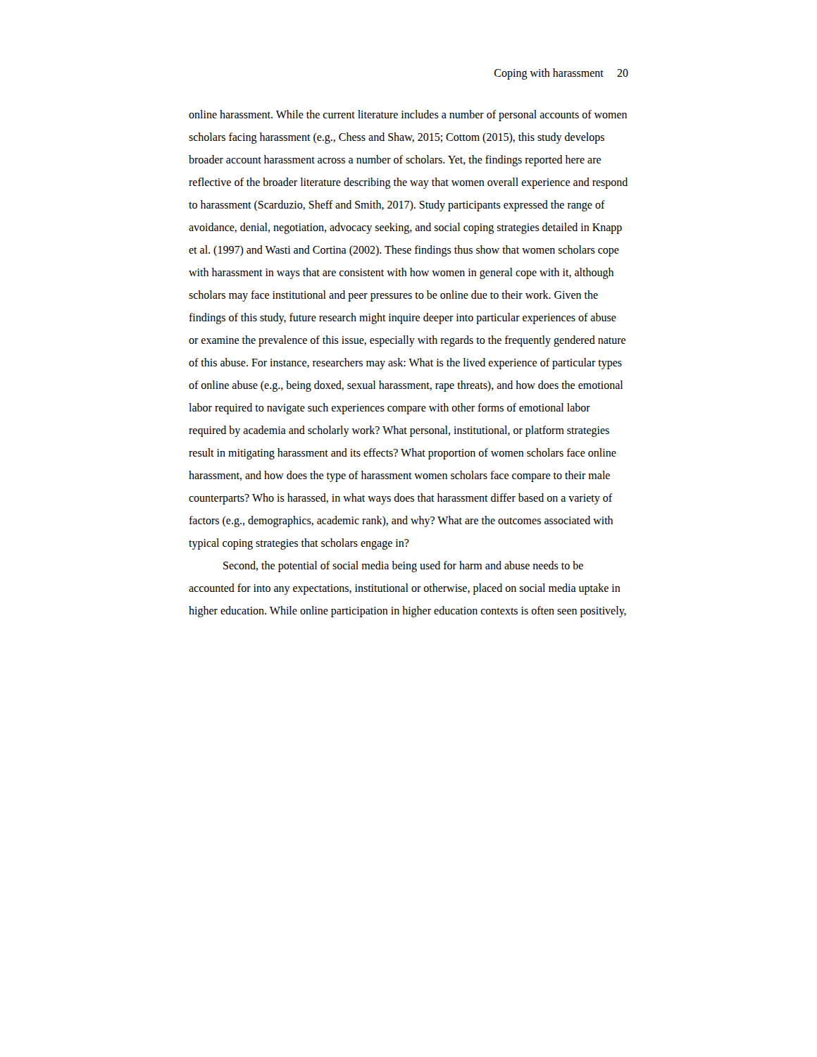Coping with harassment20
online harassment. While the current literature includes a number of personal accounts of women scholars facing harassment (e.g., Chess and Shaw, 2015; Cottom (2015), this study develops broader account harassment across a number of scholars. Yet, the findings reported here are reflective of the broader literature describing the way that women overall experience and respond to harassment (Scarduzio, Sheff and Smith, 2017). Study participants expressed the range of avoidance, denial, negotiation, advocacy seeking, and social coping strategies detailed in Knapp et al. (1997) and Wasti and Cortina (2002). These findings thus show that women scholars cope with harassment in ways that are consistent with how women in general cope with it, although scholars may face institutional and peer pressures to be online due to their work. Given the findings of this study, future research might inquire deeper into particular experiences of abuse or examine the prevalence of this issue, especially with regards to the frequently gendered nature of this abuse. For instance, researchers may ask: What is the lived experience of particular types of online abuse (e.g., being doxed, sexual harassment, rape threats), and how does the emotional labor required to navigate such experiences compare with other forms of emotional labor required by academia and scholarly work? What personal, institutional, or platform strategies result in mitigating harassment and its effects? What proportion of women scholars face online harassment, and how does the type of harassment women scholars face compare to their male counterparts? Who is harassed, in what ways does that harassment differ based on a variety of factors (e.g., demographics, academic rank), and why? What are the outcomes associated with typical coping strategies that scholars engage in?
Second, the potential of social media being used for harm and abuse needs to be accounted for into any expectations, institutional or otherwise, placed on social media uptake in higher education. While online participation in higher education contexts is often seen positively,